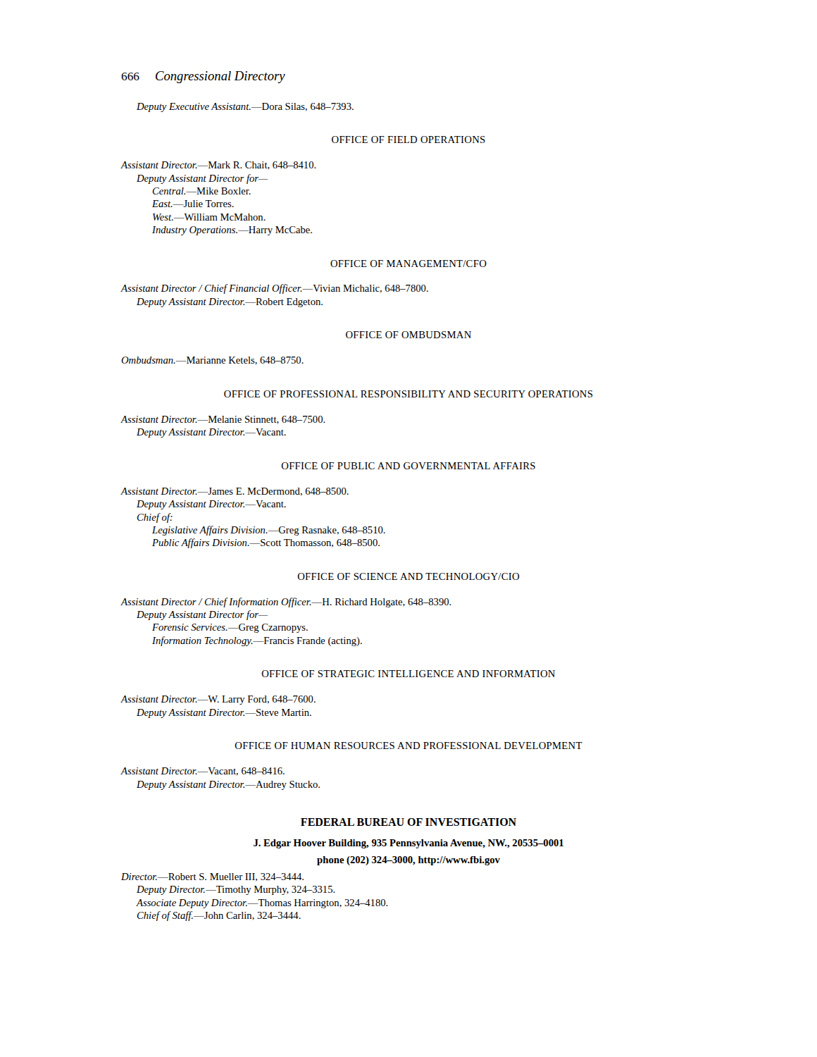666 Congressional Directory
Deputy Executive Assistant.—Dora Silas, 648–7393.
Office of Field Operations
Assistant Director.—Mark R. Chait, 648–8410.
Deputy Assistant Director for—
Central.—Mike Boxler.
East.—Julie Torres.
West.—William McMahon.
Industry Operations.—Harry McCabe.
Office of Management/CFO
Assistant Director / Chief Financial Officer.—Vivian Michalic, 648–7800.
Deputy Assistant Director.—Robert Edgeton.
Office of Ombudsman
Ombudsman.—Marianne Ketels, 648–8750.
Office of Professional Responsibility and Security Operations
Assistant Director.—Melanie Stinnett, 648–7500.
Deputy Assistant Director.—Vacant.
Office of Public and Governmental Affairs
Assistant Director.—James E. McDermond, 648–8500.
Deputy Assistant Director.—Vacant.
Chief of:
Legislative Affairs Division.—Greg Rasnake, 648–8510.
Public Affairs Division.—Scott Thomasson, 648–8500.
Office of Science and Technology/CIO
Assistant Director / Chief Information Officer.—H. Richard Holgate, 648–8390.
Deputy Assistant Director for—
Forensic Services.—Greg Czarnopys.
Information Technology.—Francis Frande (acting).
Office of Strategic Intelligence and Information
Assistant Director.—W. Larry Ford, 648–7600.
Deputy Assistant Director.—Steve Martin.
Office of Human Resources and Professional Development
Assistant Director.—Vacant, 648–8416.
Deputy Assistant Director.—Audrey Stucko.
FEDERAL BUREAU OF INVESTIGATION
J. Edgar Hoover Building, 935 Pennsylvania Avenue, NW., 20535–0001
phone (202) 324–3000, http://www.fbi.gov
Director.—Robert S. Mueller III, 324–3444.
Deputy Director.—Timothy Murphy, 324–3315.
Associate Deputy Director.—Thomas Harrington, 324–4180.
Chief of Staff.—John Carlin, 324–3444.